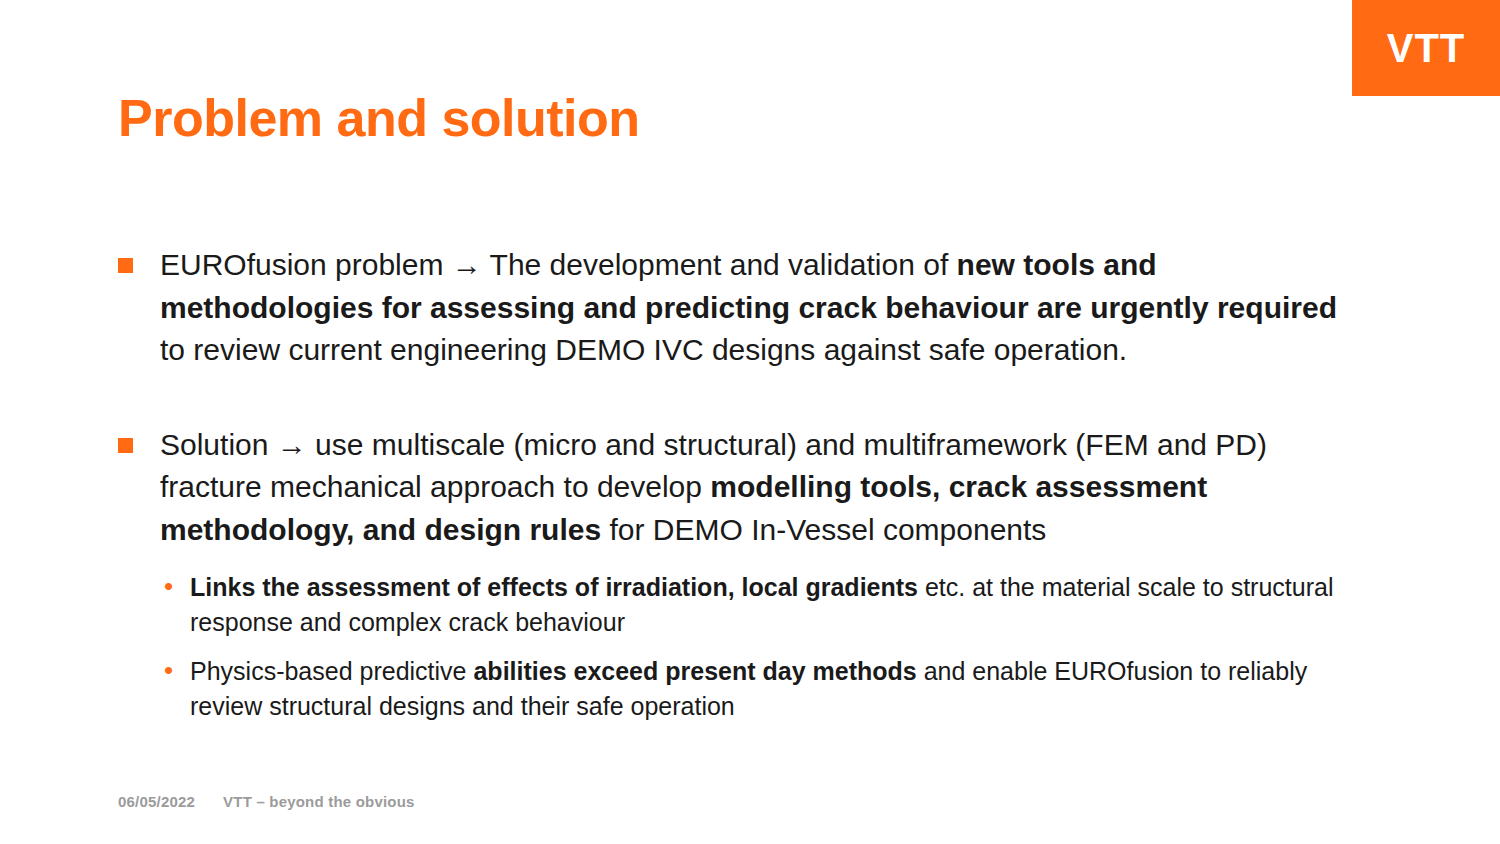VTT
Problem and solution
EUROfusion problem → The development and validation of new tools and methodologies for assessing and predicting crack behaviour are urgently required to review current engineering DEMO IVC designs against safe operation.
Solution → use multiscale (micro and structural) and multiframework (FEM and PD) fracture mechanical approach to develop modelling tools, crack assessment methodology, and design rules for DEMO In-Vessel components
Links the assessment of effects of irradiation, local gradients etc. at the material scale to structural response and complex crack behaviour
Physics-based predictive abilities exceed present day methods and enable EUROfusion to reliably review structural designs and their safe operation
06/05/2022 VTT – beyond the obvious